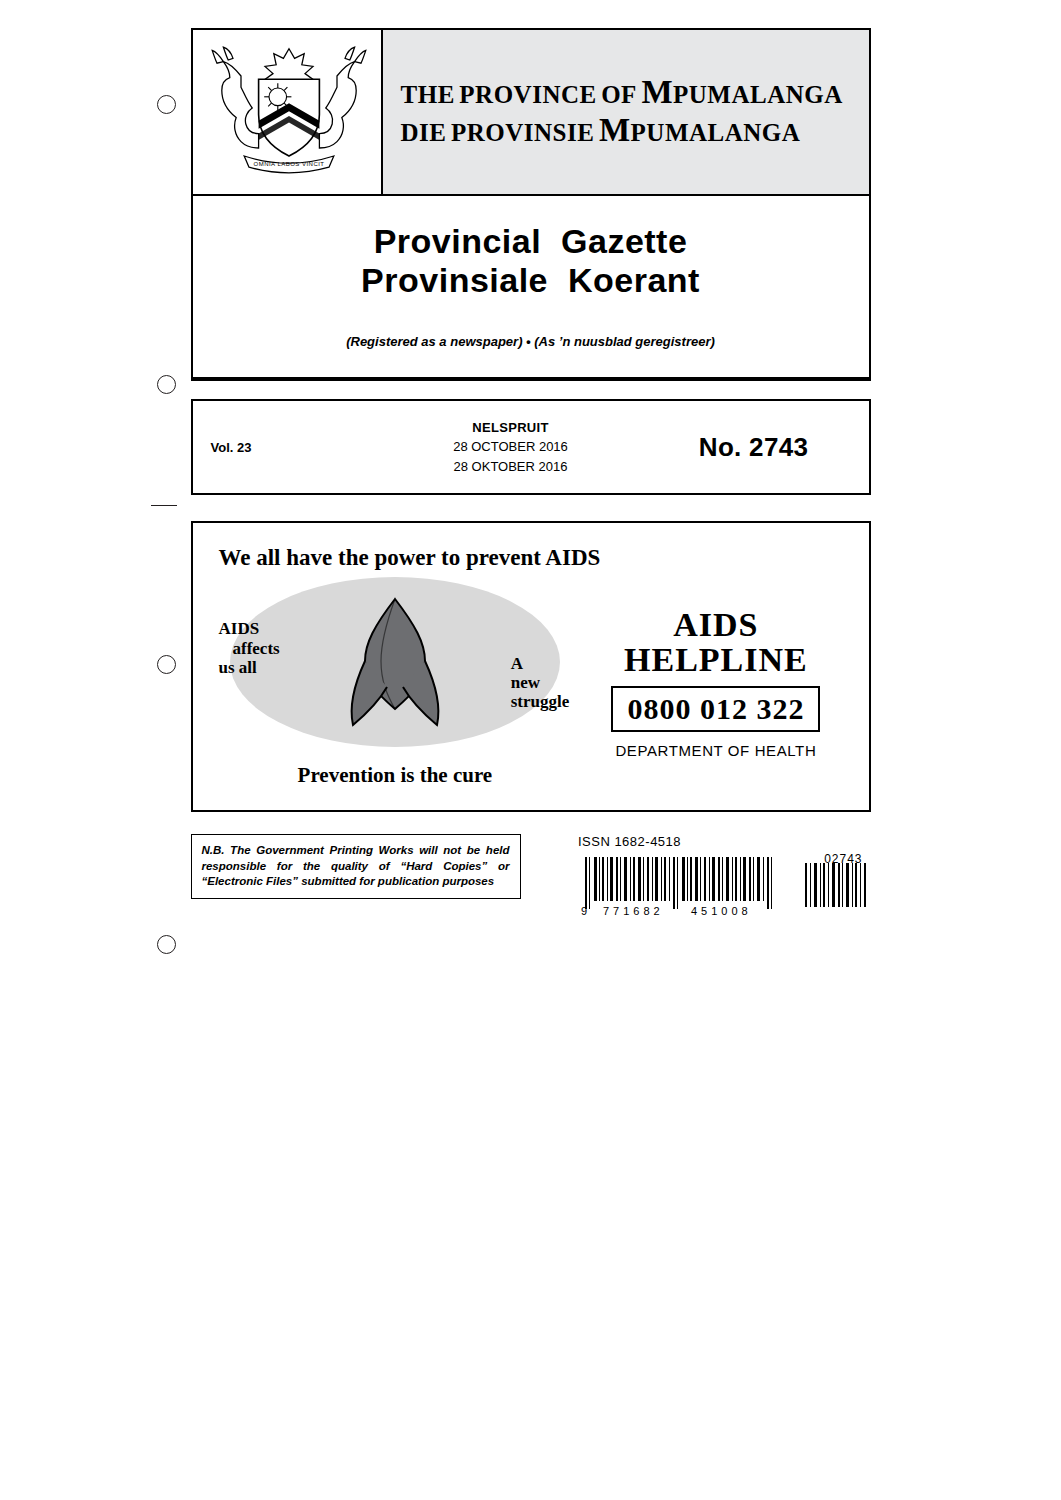OMNIA LABOS VINCIT
THE PROVINCE OF MPUMALANGA
DIE PROVINSIE MPUMALANGA
Provincial Gazette
Provinsiale Koerant
(Registered as a newspaper) • (As ’n nuusblad geregistreer)
Vol. 23
NELSPRUIT
28 OCTOBER 2016
28 OKTOBER 2016
No. 2743
We all have the power to prevent AIDS
AIDS
affects
us all
A
new
struggle
Prevention is the cure
AIDS
HELPLINE
0800 012 322
DEPARTMENT OF HEALTH
N.B. The Government Printing Works will not be held responsible for the quality of “Hard Copies” or “Electronic Files” submitted for publication purposes
ISSN 1682-4518
02743
9 771682 451008